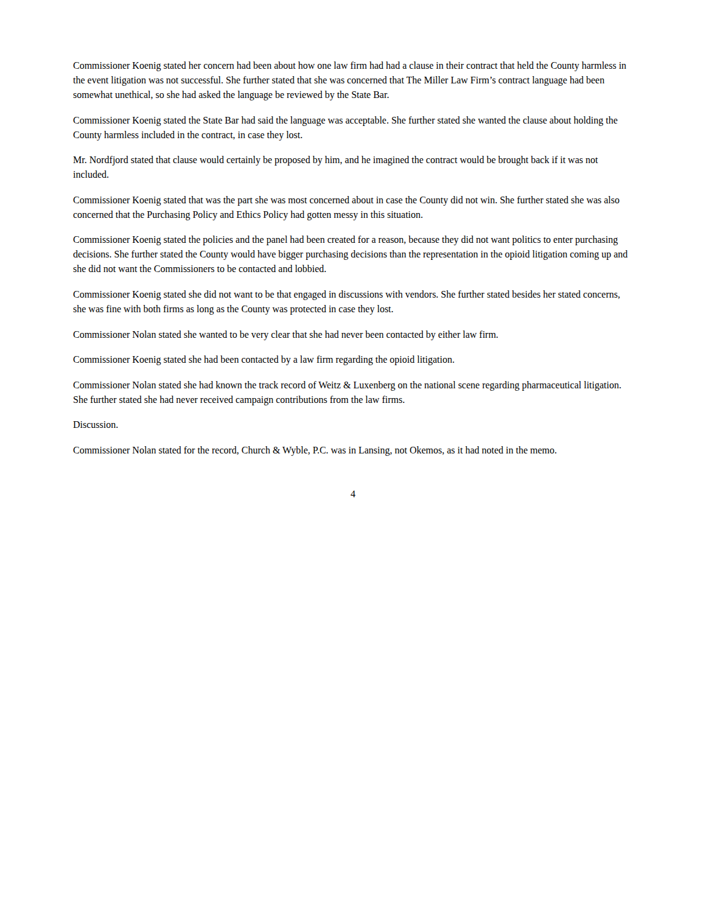Commissioner Koenig stated her concern had been about how one law firm had had a clause in their contract that held the County harmless in the event litigation was not successful. She further stated that she was concerned that The Miller Law Firm’s contract language had been somewhat unethical, so she had asked the language be reviewed by the State Bar.
Commissioner Koenig stated the State Bar had said the language was acceptable. She further stated she wanted the clause about holding the County harmless included in the contract, in case they lost.
Mr. Nordfjord stated that clause would certainly be proposed by him, and he imagined the contract would be brought back if it was not included.
Commissioner Koenig stated that was the part she was most concerned about in case the County did not win. She further stated she was also concerned that the Purchasing Policy and Ethics Policy had gotten messy in this situation.
Commissioner Koenig stated the policies and the panel had been created for a reason, because they did not want politics to enter purchasing decisions. She further stated the County would have bigger purchasing decisions than the representation in the opioid litigation coming up and she did not want the Commissioners to be contacted and lobbied.
Commissioner Koenig stated she did not want to be that engaged in discussions with vendors. She further stated besides her stated concerns, she was fine with both firms as long as the County was protected in case they lost.
Commissioner Nolan stated she wanted to be very clear that she had never been contacted by either law firm.
Commissioner Koenig stated she had been contacted by a law firm regarding the opioid litigation.
Commissioner Nolan stated she had known the track record of Weitz & Luxenberg on the national scene regarding pharmaceutical litigation. She further stated she had never received campaign contributions from the law firms.
Discussion.
Commissioner Nolan stated for the record, Church & Wyble, P.C. was in Lansing, not Okemos, as it had noted in the memo.
4